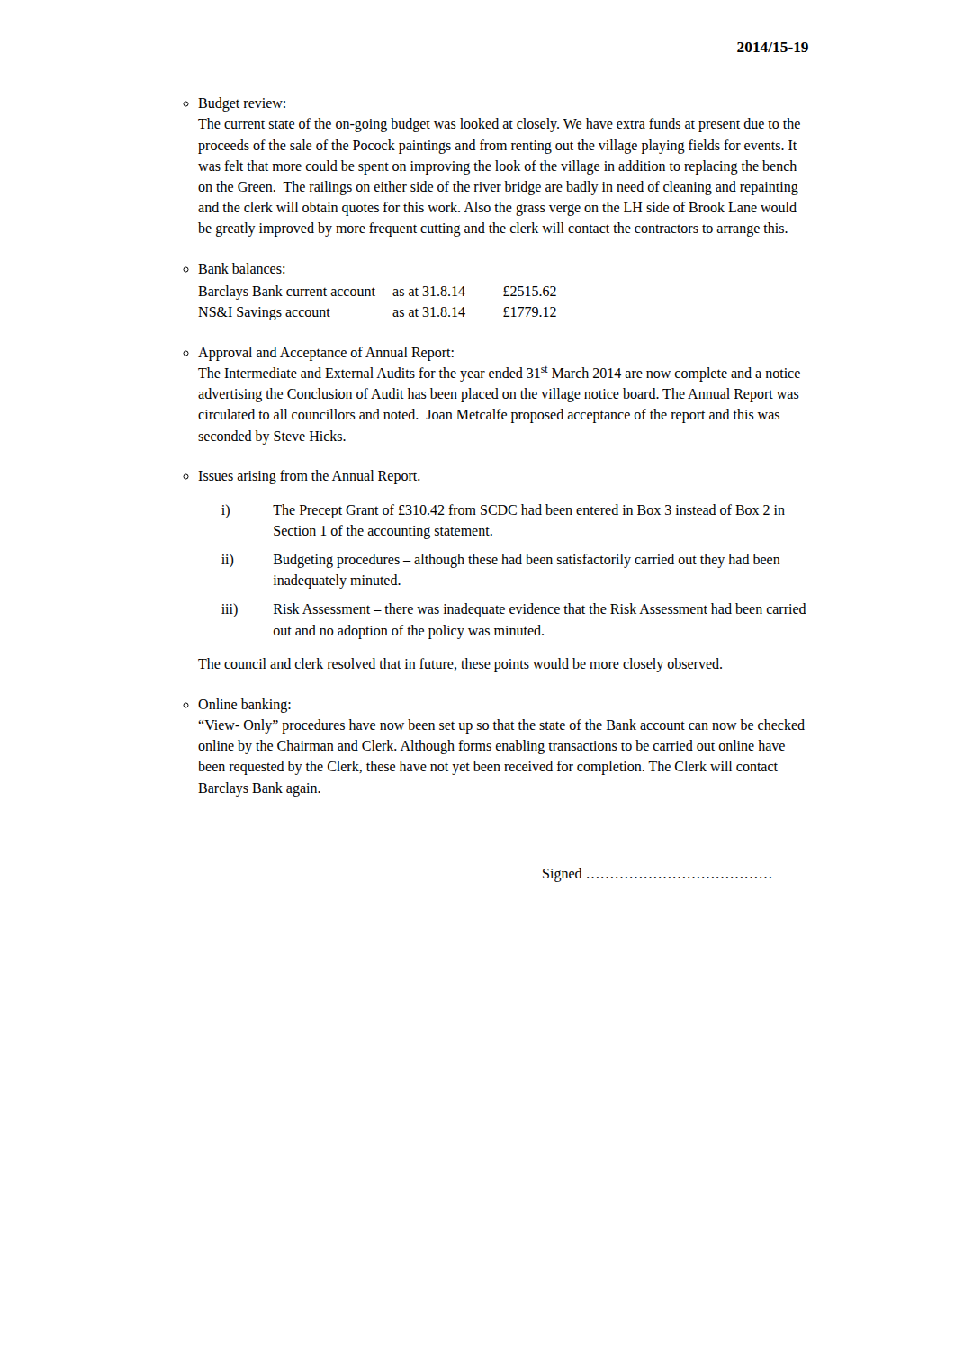2014/15-19
Budget review:
The current state of the on-going budget was looked at closely. We have extra funds at present due to the proceeds of the sale of the Pocock paintings and from renting out the village playing fields for events. It was felt that more could be spent on improving the look of the village in addition to replacing the bench on the Green. The railings on either side of the river bridge are badly in need of cleaning and repainting and the clerk will obtain quotes for this work. Also the grass verge on the LH side of Brook Lane would be greatly improved by more frequent cutting and the clerk will contact the contractors to arrange this.
Bank balances:
| Barclays Bank current account | as at 31.8.14 | £2515.62 |
| NS&I Savings account | as at 31.8.14 | £1779.12 |
Approval and Acceptance of Annual Report:
The Intermediate and External Audits for the year ended 31st March 2014 are now complete and a notice advertising the Conclusion of Audit has been placed on the village notice board. The Annual Report was circulated to all councillors and noted. Joan Metcalfe proposed acceptance of the report and this was seconded by Steve Hicks.
Issues arising from the Annual Report.
The Precept Grant of £310.42 from SCDC had been entered in Box 3 instead of Box 2 in Section 1 of the accounting statement.
Budgeting procedures – although these had been satisfactorily carried out they had been inadequately minuted.
Risk Assessment – there was inadequate evidence that the Risk Assessment had been carried out and no adoption of the policy was minuted.
The council and clerk resolved that in future, these points would be more closely observed.
Online banking:
“View- Only” procedures have now been set up so that the state of the Bank account can now be checked online by the Chairman and Clerk. Although forms enabling transactions to be carried out online have been requested by the Clerk, these have not yet been received for completion. The Clerk will contact Barclays Bank again.
Signed …………………………………